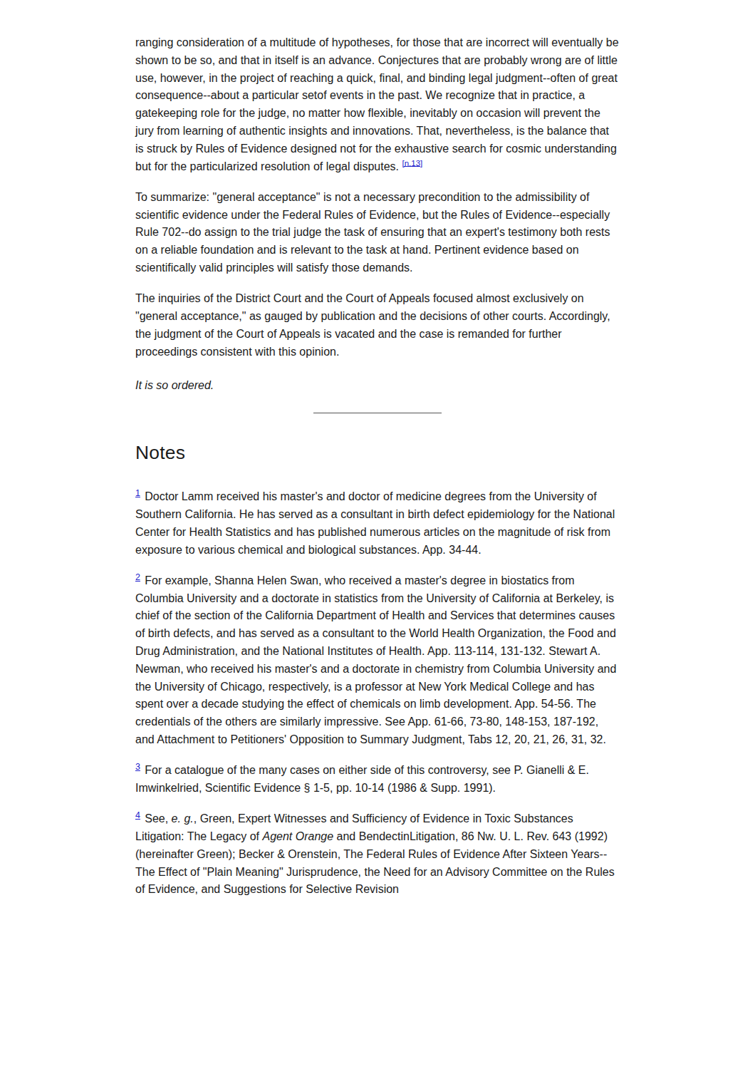ranging consideration of a multitude of hypotheses, for those that are incorrect will eventually be shown to be so, and that in itself is an advance. Conjectures that are probably wrong are of little use, however, in the project of reaching a quick, final, and binding legal judgment--often of great consequence--about a particular setof events in the past. We recognize that in practice, a gatekeeping role for the judge, no matter how flexible, inevitably on occasion will prevent the jury from learning of authentic insights and innovations. That, nevertheless, is the balance that is struck by Rules of Evidence designed not for the exhaustive search for cosmic understanding but for the particularized resolution of legal disputes. [n.13]
To summarize: "general acceptance" is not a necessary precondition to the admissibility of scientific evidence under the Federal Rules of Evidence, but the Rules of Evidence--especially Rule 702--do assign to the trial judge the task of ensuring that an expert's testimony both rests on a reliable foundation and is relevant to the task at hand. Pertinent evidence based on scientifically valid principles will satisfy those demands.
The inquiries of the District Court and the Court of Appeals focused almost exclusively on "general acceptance," as gauged by publication and the decisions of other courts. Accordingly, the judgment of the Court of Appeals is vacated and the case is remanded for further proceedings consistent with this opinion.
It is so ordered.
Notes
1 Doctor Lamm received his master's and doctor of medicine degrees from the University of Southern California. He has served as a consultant in birth defect epidemiology for the National Center for Health Statistics and has published numerous articles on the magnitude of risk from exposure to various chemical and biological substances. App. 34-44.
2 For example, Shanna Helen Swan, who received a master's degree in biostatics from Columbia University and a doctorate in statistics from the University of California at Berkeley, is chief of the section of the California Department of Health and Services that determines causes of birth defects, and has served as a consultant to the World Health Organization, the Food and Drug Administration, and the National Institutes of Health. App. 113-114, 131-132. Stewart A. Newman, who received his master's and a doctorate in chemistry from Columbia University and the University of Chicago, respectively, is a professor at New York Medical College and has spent over a decade studying the effect of chemicals on limb development. App. 54-56. The credentials of the others are similarly impressive. See App. 61-66, 73-80, 148-153, 187-192, and Attachment to Petitioners' Opposition to Summary Judgment, Tabs 12, 20, 21, 26, 31, 32.
3 For a catalogue of the many cases on either side of this controversy, see P. Gianelli & E. Imwinkelried, Scientific Evidence § 1-5, pp. 10-14 (1986 & Supp. 1991).
4 See, e. g., Green, Expert Witnesses and Sufficiency of Evidence in Toxic Substances Litigation: The Legacy of Agent Orange and BendectinLitigation, 86 Nw. U. L. Rev. 643 (1992) (hereinafter Green); Becker & Orenstein, The Federal Rules of Evidence After Sixteen Years--The Effect of "Plain Meaning" Jurisprudence, the Need for an Advisory Committee on the Rules of Evidence, and Suggestions for Selective Revision